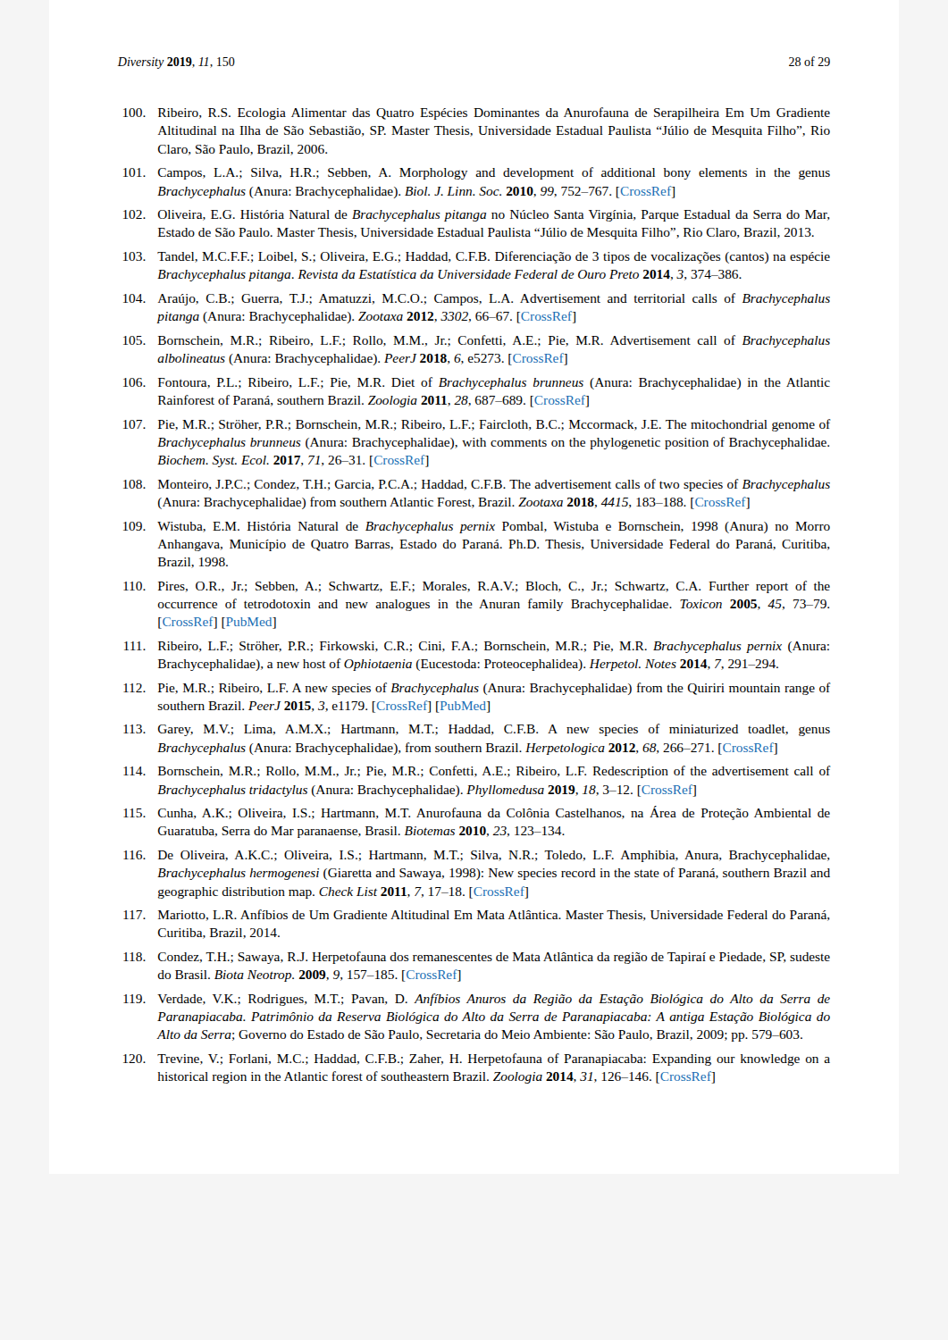Diversity 2019, 11, 150 28 of 29
100. Ribeiro, R.S. Ecologia Alimentar das Quatro Espécies Dominantes da Anurofauna de Serapilheira Em Um Gradiente Altitudinal na Ilha de São Sebastião, SP. Master Thesis, Universidade Estadual Paulista “Júlio de Mesquita Filho”, Rio Claro, São Paulo, Brazil, 2006.
101. Campos, L.A.; Silva, H.R.; Sebben, A. Morphology and development of additional bony elements in the genus Brachycephalus (Anura: Brachycephalidae). Biol. J. Linn. Soc. 2010, 99, 752–767. [CrossRef]
102. Oliveira, E.G. História Natural de Brachycephalus pitanga no Núcleo Santa Virgínia, Parque Estadual da Serra do Mar, Estado de São Paulo. Master Thesis, Universidade Estadual Paulista “Júlio de Mesquita Filho”, Rio Claro, Brazil, 2013.
103. Tandel, M.C.F.F.; Loibel, S.; Oliveira, E.G.; Haddad, C.F.B. Diferenciação de 3 tipos de vocalizações (cantos) na espécie Brachycephalus pitanga. Revista da Estatística da Universidade Federal de Ouro Preto 2014, 3, 374–386.
104. Araújo, C.B.; Guerra, T.J.; Amatuzzi, M.C.O.; Campos, L.A. Advertisement and territorial calls of Brachycephalus pitanga (Anura: Brachycephalidae). Zootaxa 2012, 3302, 66–67. [CrossRef]
105. Bornschein, M.R.; Ribeiro, L.F.; Rollo, M.M., Jr.; Confetti, A.E.; Pie, M.R. Advertisement call of Brachycephalus albolineatus (Anura: Brachycephalidae). PeerJ 2018, 6, e5273. [CrossRef]
106. Fontoura, P.L.; Ribeiro, L.F.; Pie, M.R. Diet of Brachycephalus brunneus (Anura: Brachycephalidae) in the Atlantic Rainforest of Paraná, southern Brazil. Zoologia 2011, 28, 687–689. [CrossRef]
107. Pie, M.R.; Ströher, P.R.; Bornschein, M.R.; Ribeiro, L.F.; Faircloth, B.C.; Mccormack, J.E. The mitochondrial genome of Brachycephalus brunneus (Anura: Brachycephalidae), with comments on the phylogenetic position of Brachycephalidae. Biochem. Syst. Ecol. 2017, 71, 26–31. [CrossRef]
108. Monteiro, J.P.C.; Condez, T.H.; Garcia, P.C.A.; Haddad, C.F.B. The advertisement calls of two species of Brachycephalus (Anura: Brachycephalidae) from southern Atlantic Forest, Brazil. Zootaxa 2018, 4415, 183–188. [CrossRef]
109. Wistuba, E.M. História Natural de Brachycephalus pernix Pombal, Wistuba e Bornschein, 1998 (Anura) no Morro Anhangava, Município de Quatro Barras, Estado do Paraná. Ph.D. Thesis, Universidade Federal do Paraná, Curitiba, Brazil, 1998.
110. Pires, O.R., Jr.; Sebben, A.; Schwartz, E.F.; Morales, R.A.V.; Bloch, C., Jr.; Schwartz, C.A. Further report of the occurrence of tetrodotoxin and new analogues in the Anuran family Brachycephalidae. Toxicon 2005, 45, 73–79. [CrossRef] [PubMed]
111. Ribeiro, L.F.; Ströher, P.R.; Firkowski, C.R.; Cini, F.A.; Bornschein, M.R.; Pie, M.R. Brachycephalus pernix (Anura: Brachycephalidae), a new host of Ophiotaenia (Eucestoda: Proteocephalidea). Herpetol. Notes 2014, 7, 291–294.
112. Pie, M.R.; Ribeiro, L.F. A new species of Brachycephalus (Anura: Brachycephalidae) from the Quiriri mountain range of southern Brazil. PeerJ 2015, 3, e1179. [CrossRef] [PubMed]
113. Garey, M.V.; Lima, A.M.X.; Hartmann, M.T.; Haddad, C.F.B. A new species of miniaturized toadlet, genus Brachycephalus (Anura: Brachycephalidae), from southern Brazil. Herpetologica 2012, 68, 266–271. [CrossRef]
114. Bornschein, M.R.; Rollo, M.M., Jr.; Pie, M.R.; Confetti, A.E.; Ribeiro, L.F. Redescription of the advertisement call of Brachycephalus tridactylus (Anura: Brachycephalidae). Phyllomedusa 2019, 18, 3–12. [CrossRef]
115. Cunha, A.K.; Oliveira, I.S.; Hartmann, M.T. Anurofauna da Colônia Castelhanos, na Área de Proteção Ambiental de Guaratuba, Serra do Mar paranaense, Brasil. Biotemas 2010, 23, 123–134.
116. De Oliveira, A.K.C.; Oliveira, I.S.; Hartmann, M.T.; Silva, N.R.; Toledo, L.F. Amphibia, Anura, Brachycephalidae, Brachycephalus hermogenesi (Giaretta and Sawaya, 1998): New species record in the state of Paraná, southern Brazil and geographic distribution map. Check List 2011, 7, 17–18. [CrossRef]
117. Mariotto, L.R. Anfíbios de Um Gradiente Altitudinal Em Mata Atlântica. Master Thesis, Universidade Federal do Paraná, Curitiba, Brazil, 2014.
118. Condez, T.H.; Sawaya, R.J. Herpetofauna dos remanescentes de Mata Atlântica da região de Tapiraí e Piedade, SP, sudeste do Brasil. Biota Neotrop. 2009, 9, 157–185. [CrossRef]
119. Verdade, V.K.; Rodrigues, M.T.; Pavan, D. Anfíbios Anuros da Região da Estação Biológica do Alto da Serra de Paranapiacaba. Patrimônio da Reserva Biológica do Alto da Serra de Paranapiacaba: A antiga Estação Biológica do Alto da Serra; Governo do Estado de São Paulo, Secretaria do Meio Ambiente: São Paulo, Brazil, 2009; pp. 579–603.
120. Trevine, V.; Forlani, M.C.; Haddad, C.F.B.; Zaher, H. Herpetofauna of Paranapiacaba: Expanding our knowledge on a historical region in the Atlantic forest of southeastern Brazil. Zoologia 2014, 31, 126–146. [CrossRef]